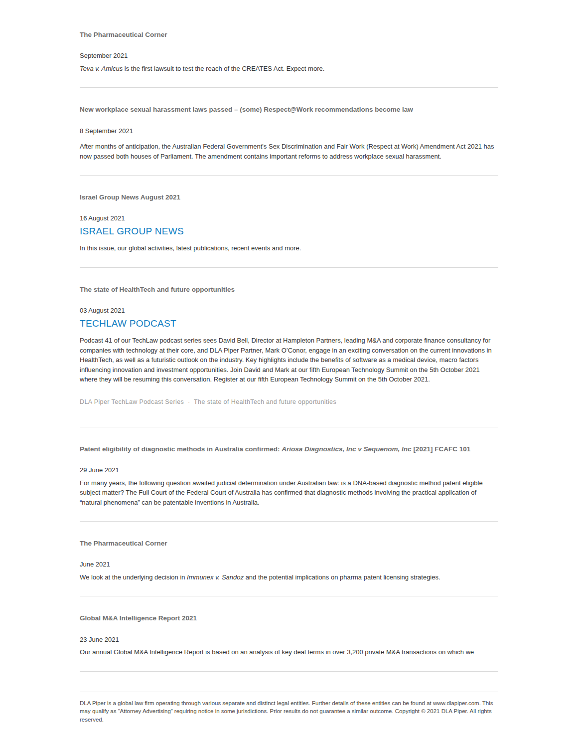The Pharmaceutical Corner
September 2021
Teva v. Amicus is the first lawsuit to test the reach of the CREATES Act. Expect more.
New workplace sexual harassment laws passed – (some) Respect@Work recommendations become law
8 September 2021
After months of anticipation, the Australian Federal Government's Sex Discrimination and Fair Work (Respect at Work) Amendment Act 2021 has now passed both houses of Parliament. The amendment contains important reforms to address workplace sexual harassment.
Israel Group News August 2021
16 August 2021
ISRAEL GROUP NEWS
In this issue, our global activities, latest publications, recent events and more.
The state of HealthTech and future opportunities
03 August 2021
TECHLAW PODCAST
Podcast 41 of our TechLaw podcast series sees David Bell, Director at Hampleton Partners, leading M&A and corporate finance consultancy for companies with technology at their core, and DLA Piper Partner, Mark O’Conor, engage in an exciting conversation on the current innovations in HealthTech, as well as a futuristic outlook on the industry. Key highlights include the benefits of software as a medical device, macro factors influencing innovation and investment opportunities. Join David and Mark at our fifth European Technology Summit on the 5th October 2021 where they will be resuming this conversation. Register at our fifth European Technology Summit on the 5th October 2021.
DLA Piper TechLaw Podcast Series · The state of HealthTech and future opportunities
Patent eligibility of diagnostic methods in Australia confirmed: Ariosa Diagnostics, Inc v Sequenom, Inc [2021] FCAFC 101
29 June 2021
For many years, the following question awaited judicial determination under Australian law: is a DNA-based diagnostic method patent eligible subject matter? The Full Court of the Federal Court of Australia has confirmed that diagnostic methods involving the practical application of “natural phenomena” can be patentable inventions in Australia.
The Pharmaceutical Corner
June 2021
We look at the underlying decision in Immunex v. Sandoz and the potential implications on pharma patent licensing strategies.
Global M&A Intelligence Report 2021
23 June 2021
Our annual Global M&A Intelligence Report is based on an analysis of key deal terms in over 3,200 private M&A transactions on which we
DLA Piper is a global law firm operating through various separate and distinct legal entities. Further details of these entities can be found at www.dlapiper.com. This may qualify as “Attorney Advertising” requiring notice in some jurisdictions. Prior results do not guarantee a similar outcome. Copyright © 2021 DLA Piper. All rights reserved.